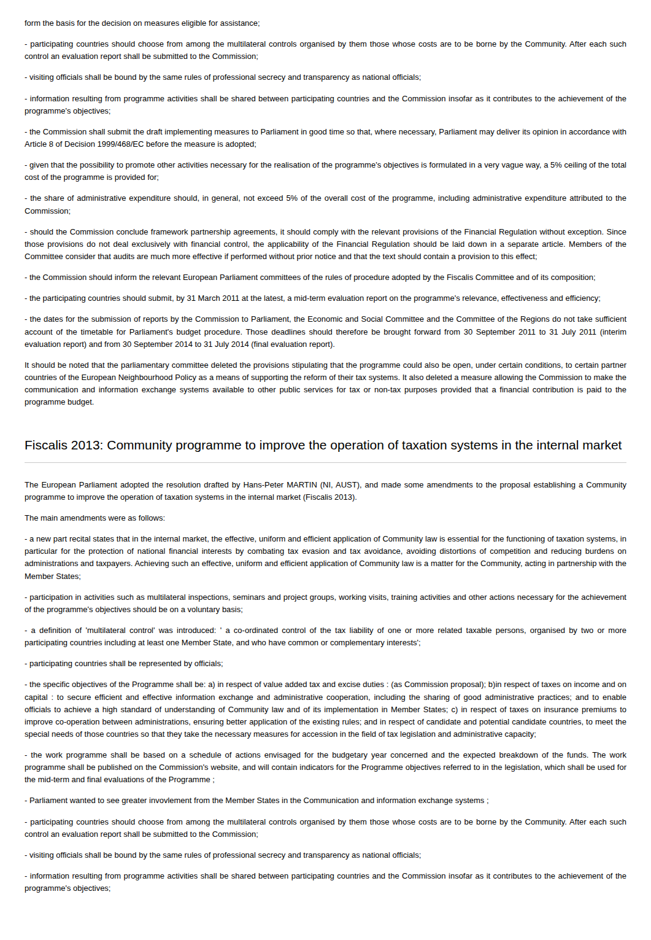form the basis for the decision on measures eligible for assistance;
- participating countries should choose from among the multilateral controls organised by them those whose costs are to be borne by the Community. After each such control an evaluation report shall be submitted to the Commission;
- visiting officials shall be bound by the same rules of professional secrecy and transparency as national officials;
- information resulting from programme activities shall be shared between participating countries and the Commission insofar as it contributes to the achievement of the programme's objectives;
- the Commission shall submit the draft implementing measures to Parliament in good time so that, where necessary, Parliament may deliver its opinion in accordance with Article 8 of Decision 1999/468/EC before the measure is adopted;
- given that the possibility to promote other activities necessary for the realisation of the programme's objectives is formulated in a very vague way, a 5% ceiling of the total cost of the programme is provided for;
- the share of administrative expenditure should, in general, not exceed 5% of the overall cost of the programme, including administrative expenditure attributed to the Commission;
- should the Commission conclude framework partnership agreements, it should comply with the relevant provisions of the Financial Regulation without exception. Since those provisions do not deal exclusively with financial control, the applicability of the Financial Regulation should be laid down in a separate article. Members of the Committee consider that audits are much more effective if performed without prior notice and that the text should contain a provision to this effect;
- the Commission should inform the relevant European Parliament committees of the rules of procedure adopted by the Fiscalis Committee and of its composition;
- the participating countries should submit, by 31 March 2011 at the latest, a mid-term evaluation report on the programme's relevance, effectiveness and efficiency;
- the dates for the submission of reports by the Commission to Parliament, the Economic and Social Committee and the Committee of the Regions do not take sufficient account of the timetable for Parliament's budget procedure. Those deadlines should therefore be brought forward from 30 September 2011 to 31 July 2011 (interim evaluation report) and from 30 September 2014 to 31 July 2014 (final evaluation report).
It should be noted that the parliamentary committee deleted the provisions stipulating that the programme could also be open, under certain conditions, to certain partner countries of the European Neighbourhood Policy as a means of supporting the reform of their tax systems. It also deleted a measure allowing the Commission to make the communication and information exchange systems available to other public services for tax or non-tax purposes provided that a financial contribution is paid to the programme budget.
Fiscalis 2013: Community programme to improve the operation of taxation systems in the internal market
The European Parliament adopted the resolution drafted by Hans-Peter MARTIN (NI, AUST), and made some amendments to the proposal establishing a Community programme to improve the operation of taxation systems in the internal market (Fiscalis 2013).
The main amendments were as follows:
- a new part recital states that in the internal market, the effective, uniform and efficient application of Community law is essential for the functioning of taxation systems, in particular for the protection of national financial interests by combating tax evasion and tax avoidance, avoiding distortions of competition and reducing burdens on administrations and taxpayers. Achieving such an effective, uniform and efficient application of Community law is a matter for the Community, acting in partnership with the Member States;
- participation in activities such as multilateral inspections, seminars and project groups, working visits, training activities and other actions necessary for the achievement of the programme's objectives should be on a voluntary basis;
- a definition of 'multilateral control' was introduced: ' a co-ordinated control of the tax liability of one or more related taxable persons, organised by two or more participating countries including at least one Member State, and who have common or complementary interests';
- participating countries shall be represented by officials;
- the specific objectives of the Programme shall be: a) in respect of value added tax and excise duties : (as Commission proposal); b)in respect of taxes on income and on capital : to secure efficient and effective information exchange and administrative cooperation, including the sharing of good administrative practices; and to enable officials to achieve a high standard of understanding of Community law and of its implementation in Member States; c) in respect of taxes on insurance premiums to improve co-operation between administrations, ensuring better application of the existing rules; and in respect of candidate and potential candidate countries, to meet the special needs of those countries so that they take the necessary measures for accession in the field of tax legislation and administrative capacity;
- the work programme shall be based on a schedule of actions envisaged for the budgetary year concerned and the expected breakdown of the funds. The work programme shall be published on the Commission's website, and will contain indicators for the Programme objectives referred to in the legislation, which shall be used for the mid-term and final evaluations of the Programme ;
- Parliament wanted to see greater invovlement from the Member States in the Communication and information exchange systems ;
- participating countries should choose from among the multilateral controls organised by them those whose costs are to be borne by the Community. After each such control an evaluation report shall be submitted to the Commission;
- visiting officials shall be bound by the same rules of professional secrecy and transparency as national officials;
- information resulting from programme activities shall be shared between participating countries and the Commission insofar as it contributes to the achievement of the programme's objectives;